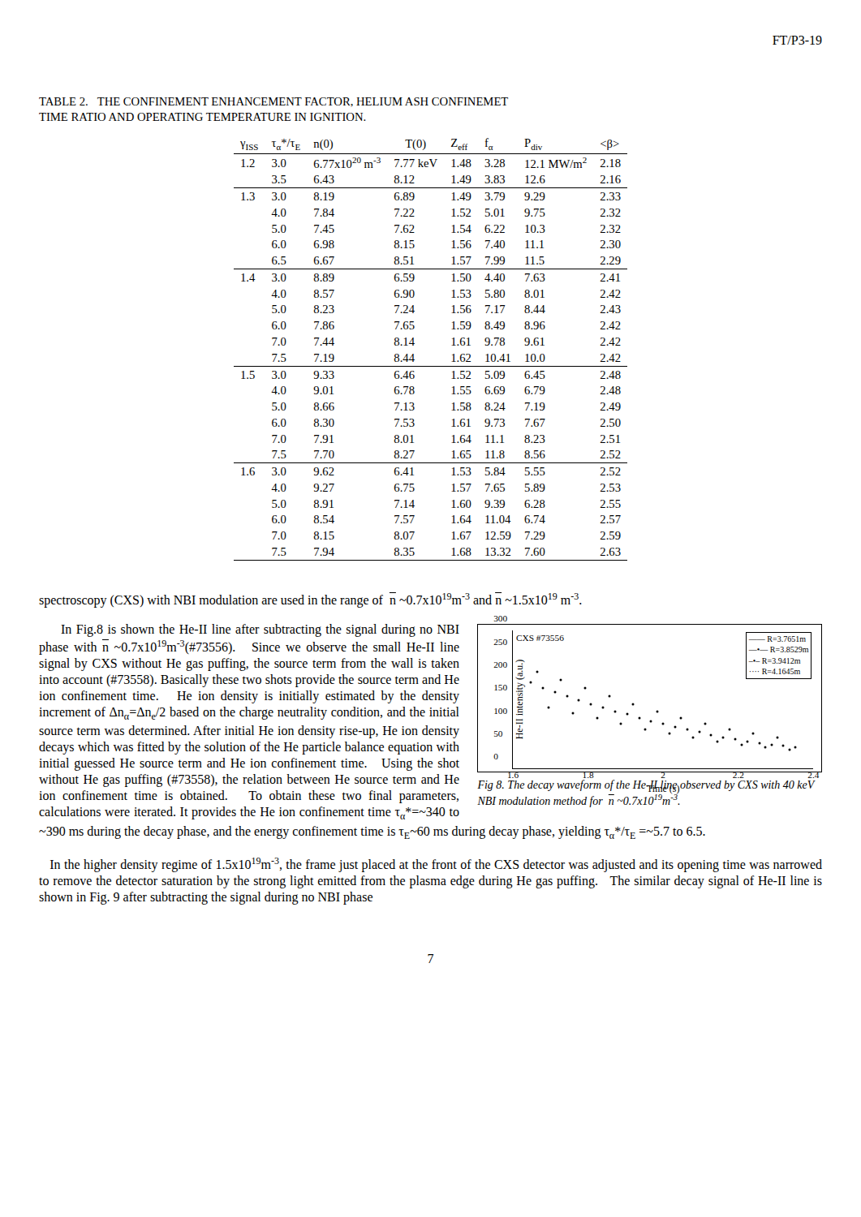FT/P3-19
TABLE 2. THE CONFINEMENT ENHANCEMENT FACTOR, HELIUM ASH CONFINEMET
TIME RATIO AND OPERATING TEMPERATURE IN IGNITION.
| γ ISS | τ α */τ E | n(0) | T(0) | Z eff | f α | P div | <β> |
| --- | --- | --- | --- | --- | --- | --- | --- |
| 1.2 | 3.0 | 6.77x10 20 m -3 | 7.77 keV | 1.48 | 3.28 | 12.1 MW/m 2 | 2.18 |
| | 3.5 | 6.43 | 8.12 | 1.49 | 3.83 | 12.6 | 2.16 |
| 1.3 | 3.0 | 8.19 | 6.89 | 1.49 | 3.79 | 9.29 | 2.33 |
| | 4.0 | 7.84 | 7.22 | 1.52 | 5.01 | 9.75 | 2.32 |
| | 5.0 | 7.45 | 7.62 | 1.54 | 6.22 | 10.3 | 2.32 |
| | 6.0 | 6.98 | 8.15 | 1.56 | 7.40 | 11.1 | 2.30 |
| | 6.5 | 6.67 | 8.51 | 1.57 | 7.99 | 11.5 | 2.29 |
| 1.4 | 3.0 | 8.89 | 6.59 | 1.50 | 4.40 | 7.63 | 2.41 |
| | 4.0 | 8.57 | 6.90 | 1.53 | 5.80 | 8.01 | 2.42 |
| | 5.0 | 8.23 | 7.24 | 1.56 | 7.17 | 8.44 | 2.43 |
| | 6.0 | 7.86 | 7.65 | 1.59 | 8.49 | 8.96 | 2.42 |
| | 7.0 | 7.44 | 8.14 | 1.61 | 9.78 | 9.61 | 2.42 |
| | 7.5 | 7.19 | 8.44 | 1.62 | 10.41 | 10.0 | 2.42 |
| 1.5 | 3.0 | 9.33 | 6.46 | 1.52 | 5.09 | 6.45 | 2.48 |
| | 4.0 | 9.01 | 6.78 | 1.55 | 6.69 | 6.79 | 2.48 |
| | 5.0 | 8.66 | 7.13 | 1.58 | 8.24 | 7.19 | 2.49 |
| | 6.0 | 8.30 | 7.53 | 1.61 | 9.73 | 7.67 | 2.50 |
| | 7.0 | 7.91 | 8.01 | 1.64 | 11.1 | 8.23 | 2.51 |
| | 7.5 | 7.70 | 8.27 | 1.65 | 11.8 | 8.56 | 2.52 |
| 1.6 | 3.0 | 9.62 | 6.41 | 1.53 | 5.84 | 5.55 | 2.52 |
| | 4.0 | 9.27 | 6.75 | 1.57 | 7.65 | 5.89 | 2.53 |
| | 5.0 | 8.91 | 7.14 | 1.60 | 9.39 | 6.28 | 2.55 |
| | 6.0 | 8.54 | 7.57 | 1.64 | 11.04 | 6.74 | 2.57 |
| | 7.0 | 8.15 | 8.07 | 1.67 | 12.59 | 7.29 | 2.59 |
| | 7.5 | 7.94 | 8.35 | 1.68 | 13.32 | 7.60 | 2.63 |
spectroscopy (CXS) with NBI modulation are used in the range of n ~0.7x1019m-3 and n ~1.5x1019 m-3.
He-II intensity (a.u.) 300 250 200 150 100 50 0 CXS #73556
—— R=3.7651m
—•— R=3.8529m
–•– R=3.9412m
···· R=4.1645m
1.6 1.8 2 2.2 2.4 Time (s)
Fig 8. The decay waveform of the He-II line observed by CXS with 40 keV NBI modulation method for n ~0.7x1019m-3.
In Fig.8 is shown the He-II line after subtracting the signal during no NBI phase with n ~0.7x1019m-3(#73556). Since we observe the small He-II line signal by CXS without He gas puffing, the source term from the wall is taken into account (#73558). Basically these two shots provide the source term and He ion confinement time. He ion density is initially estimated by the density increment of Δnα=Δne/2 based on the charge neutrality condition, and the initial source term was determined. After initial He ion density rise-up, He ion density decays which was fitted by the solution of the He particle balance equation with initial guessed He source term and He ion confinement time. Using the shot without He gas puffing (#73558), the relation between He source term and He ion confinement time is obtained. To obtain these two final parameters, calculations were iterated. It provides the He ion confinement time τα*=~340 to ~390 ms during the decay phase, and the energy confinement time is τE~60 ms during decay phase, yielding τα*/τE =~5.7 to 6.5.
In the higher density regime of 1.5x1019m-3, the frame just placed at the front of the CXS detector was adjusted and its opening time was narrowed to remove the detector saturation by the strong light emitted from the plasma edge during He gas puffing. The similar decay signal of He-II line is shown in Fig. 9 after subtracting the signal during no NBI phase
7